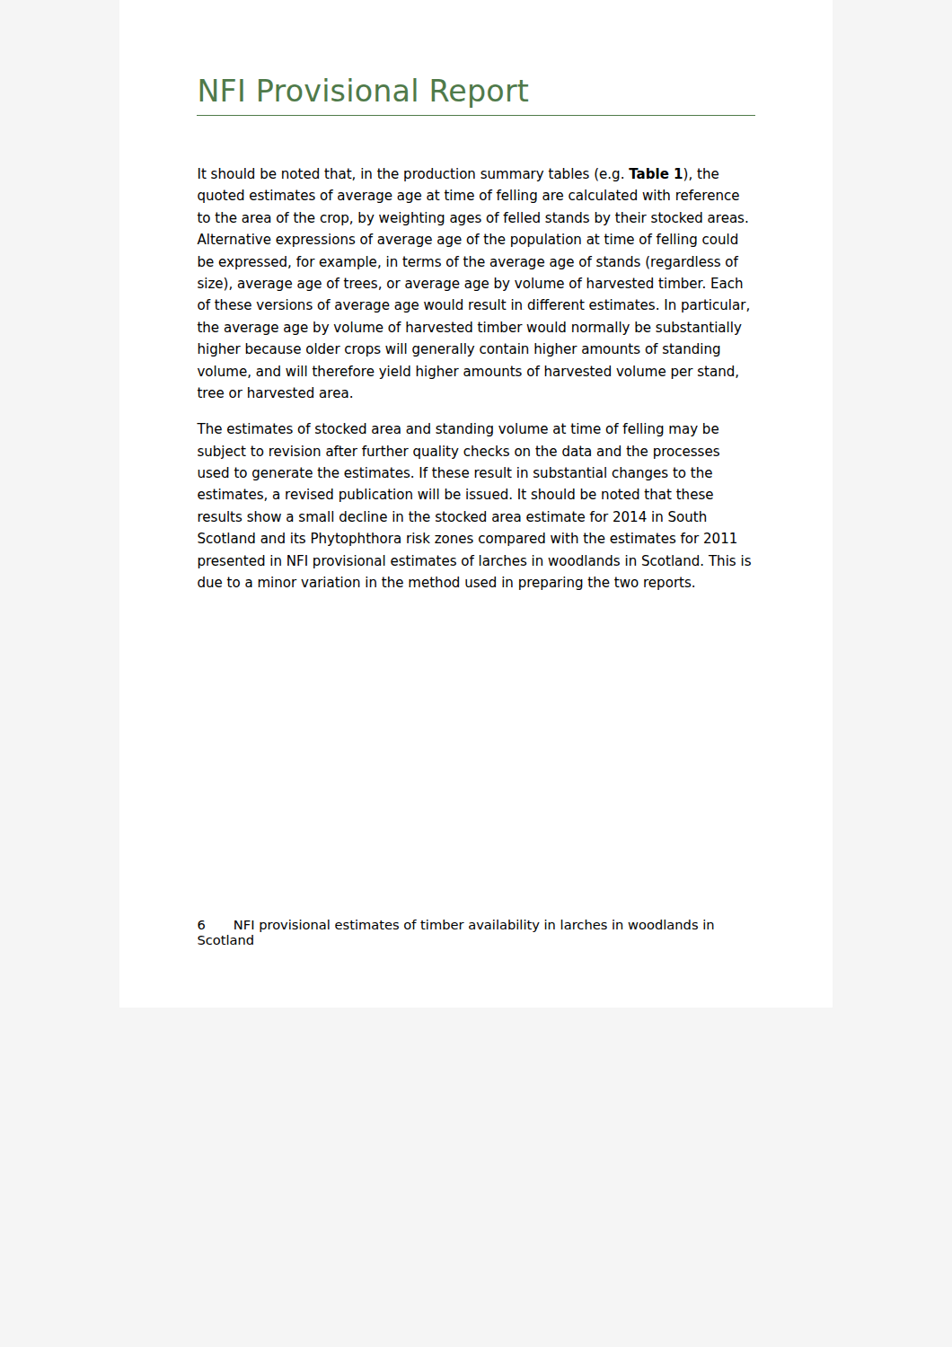NFI Provisional Report
It should be noted that, in the production summary tables (e.g. Table 1), the quoted estimates of average age at time of felling are calculated with reference to the area of the crop, by weighting ages of felled stands by their stocked areas. Alternative expressions of average age of the population at time of felling could be expressed, for example, in terms of the average age of stands (regardless of size), average age of trees, or average age by volume of harvested timber. Each of these versions of average age would result in different estimates. In particular, the average age by volume of harvested timber would normally be substantially higher because older crops will generally contain higher amounts of standing volume, and will therefore yield higher amounts of harvested volume per stand, tree or harvested area.
The estimates of stocked area and standing volume at time of felling may be subject to revision after further quality checks on the data and the processes used to generate the estimates. If these result in substantial changes to the estimates, a revised publication will be issued. It should be noted that these results show a small decline in the stocked area estimate for 2014 in South Scotland and its Phytophthora risk zones compared with the estimates for 2011 presented in NFI provisional estimates of larches in woodlands in Scotland. This is due to a minor variation in the method used in preparing the two reports.
6 NFI provisional estimates of timber availability in larches in woodlands in Scotland